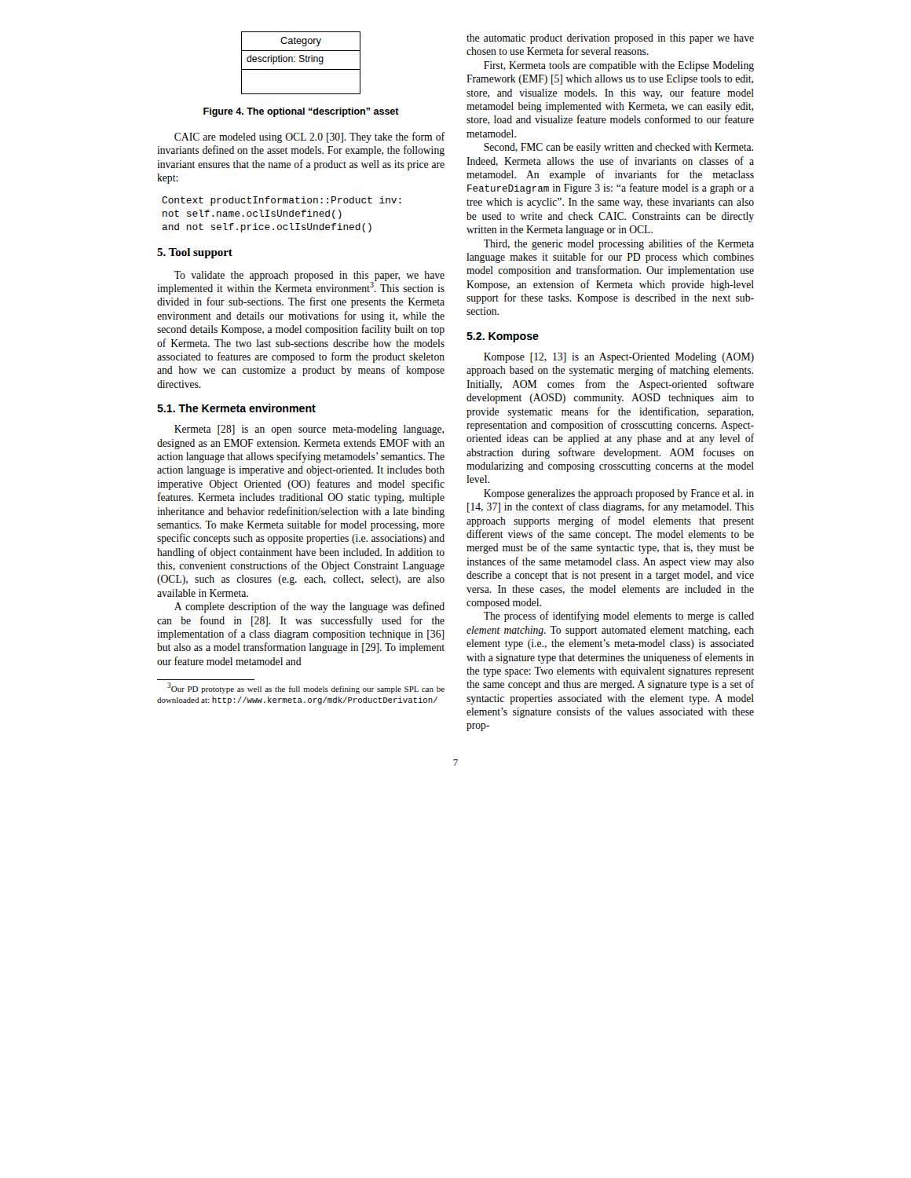Category
description: String
Figure 4. The optional “description” asset
CAIC are modeled using OCL 2.0 [30]. They take the form of invariants defined on the asset models. For example, the following invariant ensures that the name of a product as well as its price are kept:
Context productInformation::Product inv: not self.name.oclIsUndefined() and not self.price.oclIsUndefined()
5. Tool support
To validate the approach proposed in this paper, we have implemented it within the Kermeta environment3. This section is divided in four sub-sections. The first one presents the Kermeta environment and details our motivations for using it, while the second details Kompose, a model composition facility built on top of Kermeta. The two last sub-sections describe how the models associated to features are composed to form the product skeleton and how we can customize a product by means of kompose directives.
5.1. The Kermeta environment
Kermeta [28] is an open source meta-modeling language, designed as an EMOF extension. Kermeta extends EMOF with an action language that allows specifying metamodels’ semantics. The action language is imperative and object-oriented. It includes both imperative Object Oriented (OO) features and model specific features. Kermeta includes traditional OO static typing, multiple inheritance and behavior redefinition/selection with a late binding semantics. To make Kermeta suitable for model processing, more specific concepts such as opposite properties (i.e. associations) and handling of object containment have been included. In addition to this, convenient constructions of the Object Constraint Language (OCL), such as closures (e.g. each, collect, select), are also available in Kermeta.
A complete description of the way the language was defined can be found in [28]. It was successfully used for the implementation of a class diagram composition technique in [36] but also as a model transformation language in [29]. To implement our feature model metamodel and
3Our PD prototype as well as the full models defining our sample SPL can be downloaded at: http://www.kermeta.org/mdk/ProductDerivation/
the automatic product derivation proposed in this paper we have chosen to use Kermeta for several reasons.
First, Kermeta tools are compatible with the Eclipse Modeling Framework (EMF) [5] which allows us to use Eclipse tools to edit, store, and visualize models. In this way, our feature model metamodel being implemented with Kermeta, we can easily edit, store, load and visualize feature models conformed to our feature metamodel.
Second, FMC can be easily written and checked with Kermeta. Indeed, Kermeta allows the use of invariants on classes of a metamodel. An example of invariants for the metaclass FeatureDiagram in Figure 3 is: “a feature model is a graph or a tree which is acyclic”. In the same way, these invariants can also be used to write and check CAIC. Constraints can be directly written in the Kermeta language or in OCL.
Third, the generic model processing abilities of the Kermeta language makes it suitable for our PD process which combines model composition and transformation. Our implementation use Kompose, an extension of Kermeta which provide high-level support for these tasks. Kompose is described in the next sub-section.
5.2. Kompose
Kompose [12, 13] is an Aspect-Oriented Modeling (AOM) approach based on the systematic merging of matching elements. Initially, AOM comes from the Aspect-oriented software development (AOSD) community. AOSD techniques aim to provide systematic means for the identification, separation, representation and composition of crosscutting concerns. Aspect-oriented ideas can be applied at any phase and at any level of abstraction during software development. AOM focuses on modularizing and composing crosscutting concerns at the model level.
Kompose generalizes the approach proposed by France et al. in [14, 37] in the context of class diagrams, for any metamodel. This approach supports merging of model elements that present different views of the same concept. The model elements to be merged must be of the same syntactic type, that is, they must be instances of the same metamodel class. An aspect view may also describe a concept that is not present in a target model, and vice versa. In these cases, the model elements are included in the composed model.
The process of identifying model elements to merge is called element matching. To support automated element matching, each element type (i.e., the element’s meta-model class) is associated with a signature type that determines the uniqueness of elements in the type space: Two elements with equivalent signatures represent the same concept and thus are merged. A signature type is a set of syntactic properties associated with the element type. A model element’s signature consists of the values associated with these prop-
7